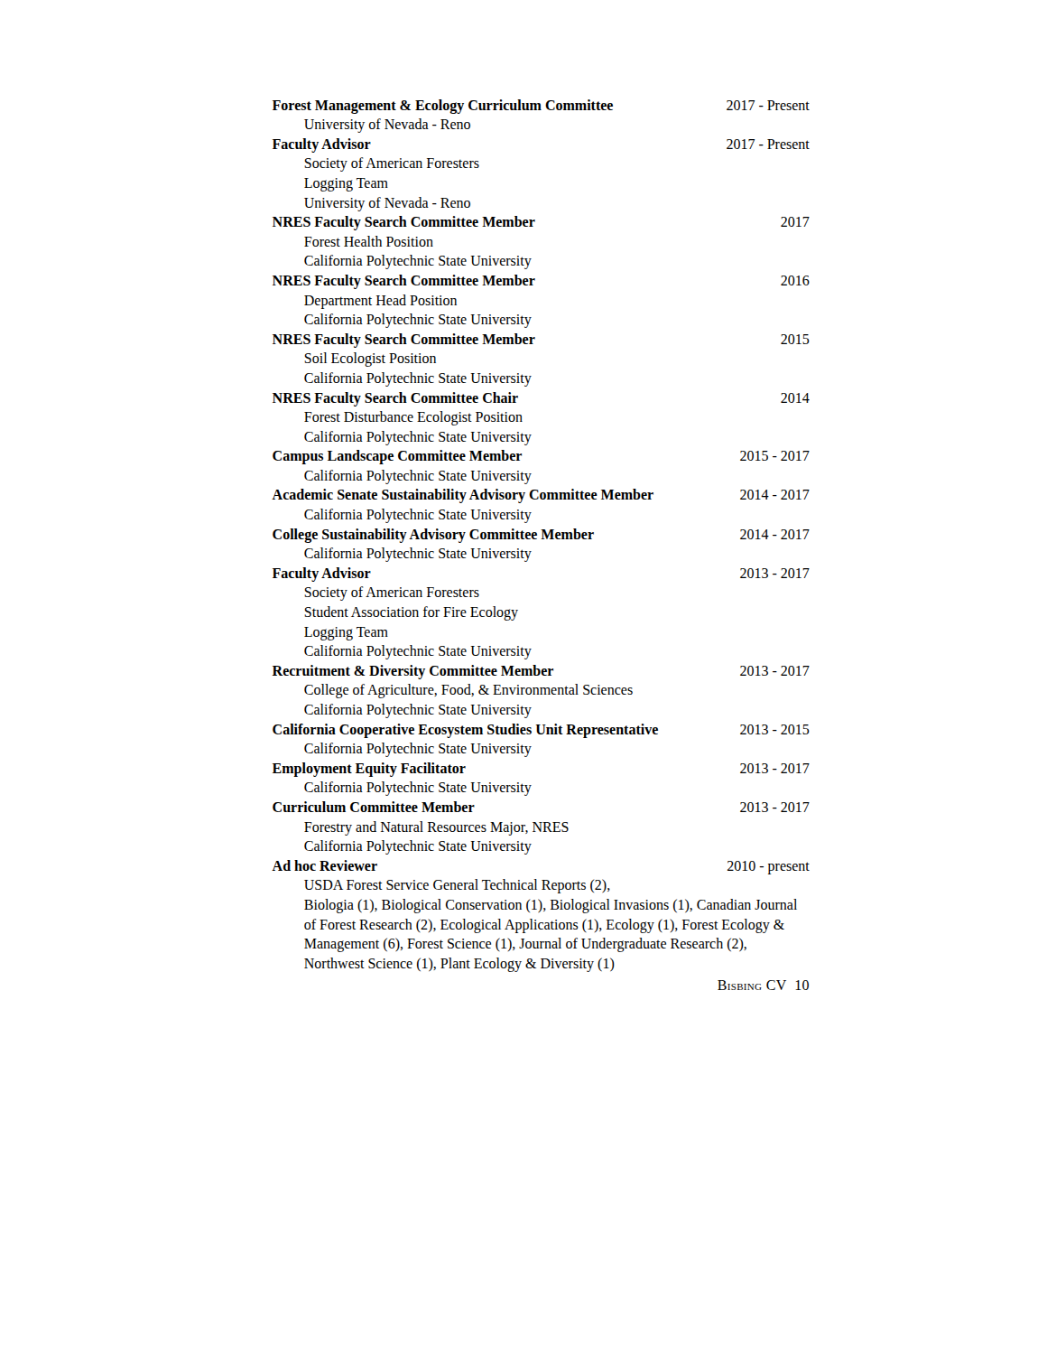Forest Management & Ecology Curriculum Committee 2017 - Present
University of Nevada - Reno
Faculty Advisor 2017 - Present
Society of American Foresters
Logging Team
University of Nevada - Reno
NRES Faculty Search Committee Member 2017
Forest Health Position
California Polytechnic State University
NRES Faculty Search Committee Member 2016
Department Head Position
California Polytechnic State University
NRES Faculty Search Committee Member 2015
Soil Ecologist Position
California Polytechnic State University
NRES Faculty Search Committee Chair 2014
Forest Disturbance Ecologist Position
California Polytechnic State University
Campus Landscape Committee Member 2015 - 2017
California Polytechnic State University
Academic Senate Sustainability Advisory Committee Member 2014 - 2017
California Polytechnic State University
College Sustainability Advisory Committee Member 2014 - 2017
California Polytechnic State University
Faculty Advisor 2013 - 2017
Society of American Foresters
Student Association for Fire Ecology
Logging Team
California Polytechnic State University
Recruitment & Diversity Committee Member 2013 - 2017
College of Agriculture, Food, & Environmental Sciences
California Polytechnic State University
California Cooperative Ecosystem Studies Unit Representative 2013 - 2015
California Polytechnic State University
Employment Equity Facilitator 2013 - 2017
California Polytechnic State University
Curriculum Committee Member 2013 - 2017
Forestry and Natural Resources Major, NRES
California Polytechnic State University
Ad hoc Reviewer 2010 - present
USDA Forest Service General Technical Reports (2),
Biologia (1), Biological Conservation (1), Biological Invasions (1), Canadian Journal
of Forest Research (2), Ecological Applications (1), Ecology (1), Forest Ecology &
Management (6), Forest Science (1), Journal of Undergraduate Research (2),
Northwest Science (1), Plant Ecology & Diversity (1)
Bisbing CV 10